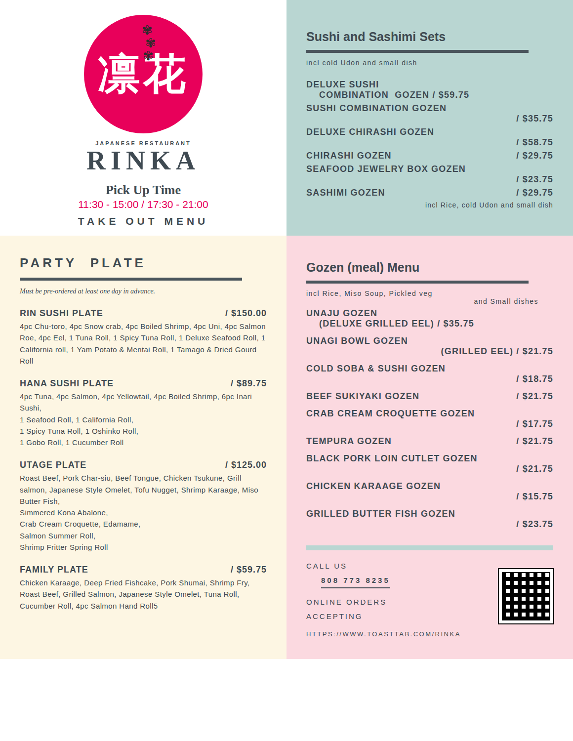✾✾✾
凛花
JAPANESE RESTAURANT
RINKA
Pick Up Time
11:30 - 15:00 / 17:30 - 21:00
TAKE OUT MENU
Sushi and Sashimi Sets
incl cold Udon and small dish
DELUXE SUSHI COMBINATION GOZEN / $59.75
SUSHI COMBINATION GOZEN / $35.75
DELUXE CHIRASHI GOZEN / $58.75
CHIRASHI GOZEN / $29.75
SEAFOOD JEWELRY BOX GOZEN / $23.75
SASHIMI GOZEN / $29.75
incl Rice, cold Udon and small dish
PARTY PLATE
Must be pre-ordered at least one day in advance.
RIN SUSHI PLATE / $150.00
4pc Chu-toro, 4pc Snow crab, 4pc Boiled Shrimp, 4pc Uni, 4pc Salmon Roe, 4pc Eel, 1 Tuna Roll, 1 Spicy Tuna Roll, 1 Deluxe Seafood Roll, 1 California roll, 1 Yam Potato & Mentai Roll, 1 Tamago & Dried Gourd Roll
HANA SUSHI PLATE / $89.75
4pc Tuna, 4pc Salmon, 4pc Yellowtail, 4pc Boiled Shrimp, 6pc Inari Sushi,
1 Seafood Roll, 1 California Roll,
1 Spicy Tuna Roll, 1 Oshinko Roll,
1 Gobo Roll, 1 Cucumber Roll
UTAGE PLATE / $125.00
Roast Beef, Pork Char-siu, Beef Tongue, Chicken Tsukune, Grill salmon, Japanese Style Omelet, Tofu Nugget, Shrimp Karaage, Miso Butter Fish,
Simmered Kona Abalone,
Crab Cream Croquette, Edamame,
Salmon Summer Roll,
Shrimp Fritter Spring Roll
FAMILY PLATE / $59.75
Chicken Karaage, Deep Fried Fishcake, Pork Shumai, Shrimp Fry, Roast Beef, Grilled Salmon, Japanese Style Omelet, Tuna Roll, Cucumber Roll, 4pc Salmon Hand Roll5
Gozen (meal) Menu
incl Rice, Miso Soup, Pickled veg and Small dishes
UNAJU GOZEN (DELUXE GRILLED EEL) / $35.75
UNAGI BOWL GOZEN (GRILLED EEL) / $21.75
COLD SOBA & SUSHI GOZEN / $18.75
BEEF SUKIYAKI GOZEN / $21.75
CRAB CREAM CROQUETTE GOZEN / $17.75
TEMPURA GOZEN / $21.75
BLACK PORK LOIN CUTLET GOZEN / $21.75
CHICKEN KARAAGE GOZEN / $15.75
GRILLED BUTTER FISH GOZEN / $23.75
CALL US
808 773 8235
ONLINE ORDERS
ACCEPTING
HTTPS://WWW.TOASTTAB.COM/RINKA